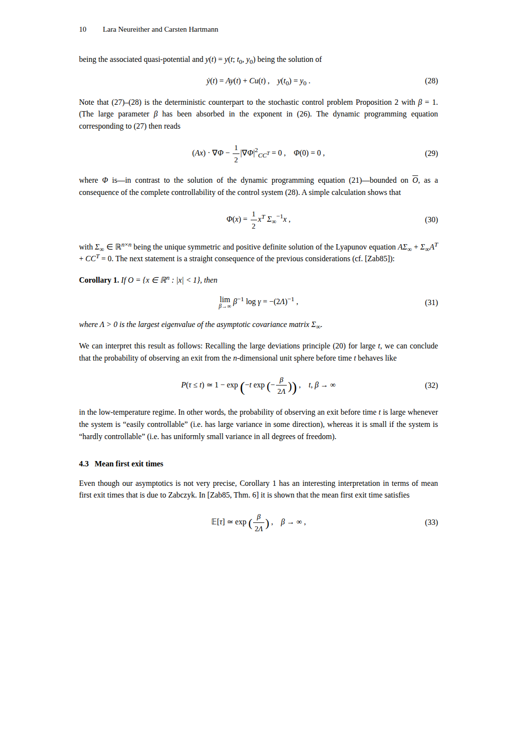10 Lara Neureither and Carsten Hartmann
being the associated quasi-potential and y(t) = y(t; t0, y0) being the solution of
ẏ(t) = Ay(t) + Cu(t) , y(t0) = y0 . (28)
Note that (27)–(28) is the deterministic counterpart to the stochastic control problem Proposition 2 with β = 1. (The large parameter β has been absorbed in the exponent in (26). The dynamic programming equation corresponding to (27) then reads
(Ax) · ∇Φ − 12|∇Φ|2CCT = 0 , Φ(0) = 0 , (29)
where Φ is—in contrast to the solution of the dynamic programming equation (21)—bounded on O, as a consequence of the complete controllability of the control system (28). A simple calculation shows that
Φ(x) = 12 xT Σ∞−1x , (30)
with Σ∞ ∈ ℝn×n being the unique symmetric and positive definite solution of the Lyapunov equation AΣ∞ + Σ∞AT + CCT = 0. The next statement is a straight consequence of the previous considerations (cf. [Zab85]):
Corollary 1. If O = {x ∈ ℝn : |x| < 1}, then
lim β→∞β−1 log γ = −(2Λ)−1 , (31)
where Λ > 0 is the largest eigenvalue of the asymptotic covariance matrix Σ∞.
We can interpret this result as follows: Recalling the large deviations principle (20) for large t, we can conclude that the probability of observing an exit from the n-dimensional unit sphere before time t behaves like
P(τ ≤ t) ≃ 1 − exp (−t exp (−β 2Λ)) , t, β → ∞ (32)
in the low-temperature regime. In other words, the probability of observing an exit before time t is large whenever the system is “easily controllable” (i.e. has large variance in some direction), whereas it is small if the system is “hardly controllable” (i.e. has uniformly small variance in all degrees of freedom).
4.3 Mean first exit times
Even though our asymptotics is not very precise, Corollary 1 has an interesting interpretation in terms of mean first exit times that is due to Zabczyk. In [Zab85, Thm. 6] it is shown that the mean first exit time satisfies
𝔼[τ] ≃ exp (β 2Λ) , β → ∞ , (33)